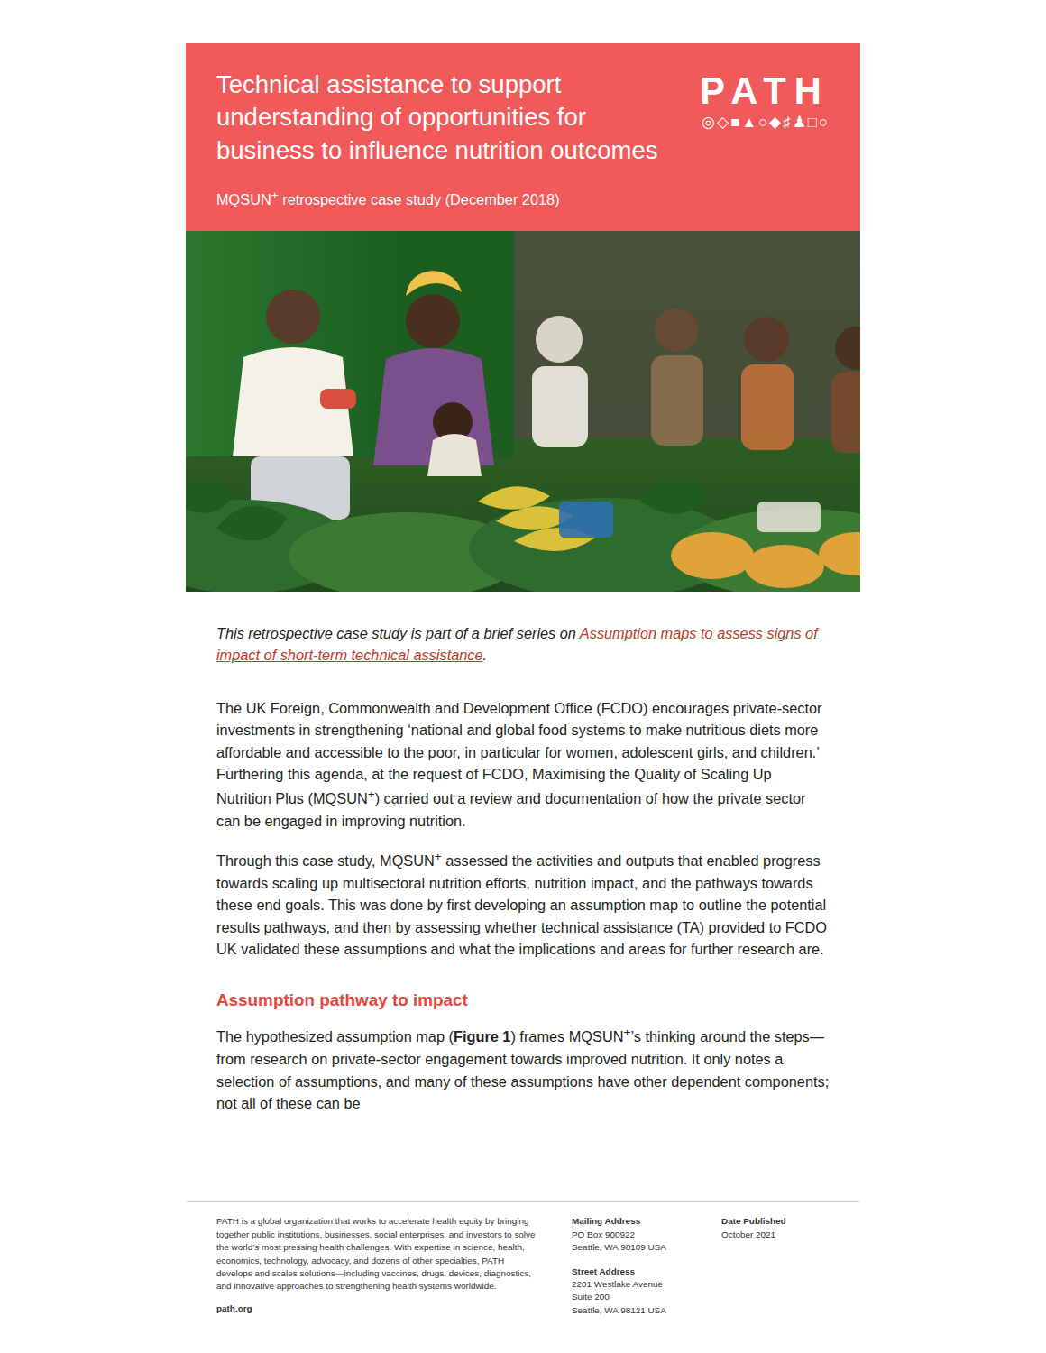Technical assistance to support understanding of opportunities for business to influence nutrition outcomes
MQSUN+ retrospective case study (December 2018)
PATH
◎◇■▲○◆♯♟□○
This retrospective case study is part of a brief series on Assumption maps to assess signs of impact of short-term technical assistance.
The UK Foreign, Commonwealth and Development Office (FCDO) encourages private-sector investments in strengthening ‘national and global food systems to make nutritious diets more affordable and accessible to the poor, in particular for women, adolescent girls, and children.’ Furthering this agenda, at the request of FCDO, Maximising the Quality of Scaling Up Nutrition Plus (MQSUN+) carried out a review and documentation of how the private sector can be engaged in improving nutrition.
Through this case study, MQSUN+ assessed the activities and outputs that enabled progress towards scaling up multisectoral nutrition efforts, nutrition impact, and the pathways towards these end goals. This was done by first developing an assumption map to outline the potential results pathways, and then by assessing whether technical assistance (TA) provided to FCDO UK validated these assumptions and what the implications and areas for further research are.
Assumption pathway to impact
The hypothesized assumption map (Figure 1) frames MQSUN+’s thinking around the steps—from research on private-sector engagement towards improved nutrition. It only notes a selection of assumptions, and many of these assumptions have other dependent components; not all of these can be
PATH is a global organization that works to accelerate health equity by bringing together public institutions, businesses, social enterprises, and investors to solve the world’s most pressing health challenges. With expertise in science, health, economics, technology, advocacy, and dozens of other specialties, PATH develops and scales solutions—including vaccines, drugs, devices, diagnostics, and innovative approaches to strengthening health systems worldwide.
path.org
Mailing Address
PO Box 900922
Seattle, WA 98109 USA
Street Address
2201 Westlake Avenue
Suite 200
Seattle, WA 98121 USA
Date Published
October 2021